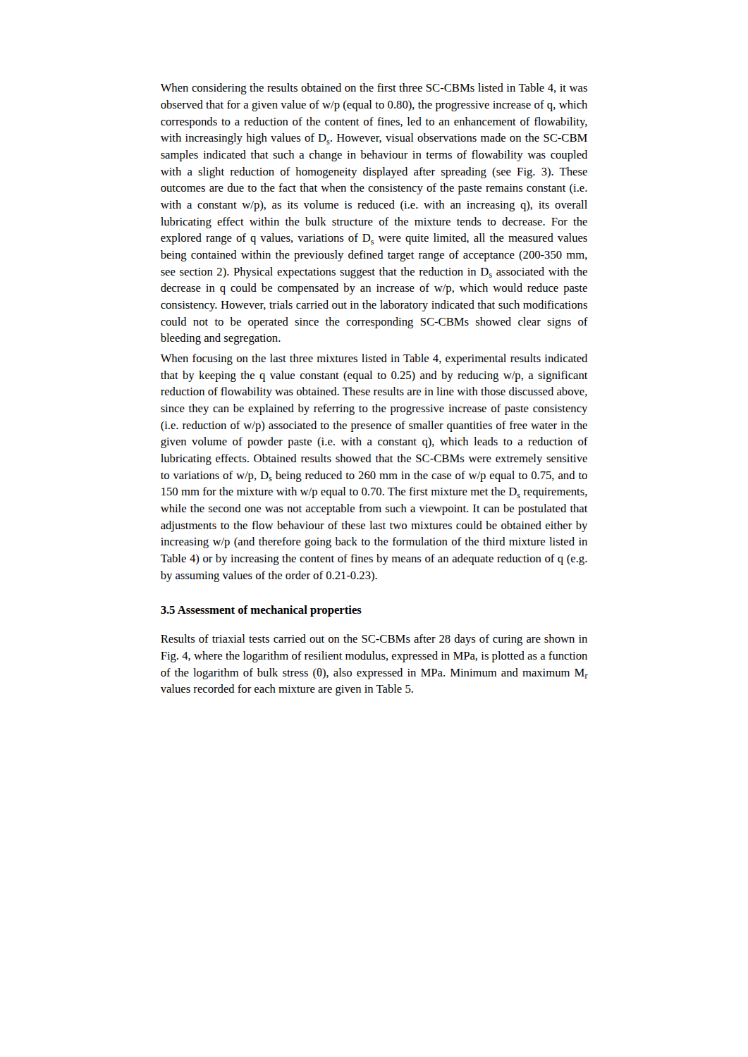When considering the results obtained on the first three SC-CBMs listed in Table 4, it was observed that for a given value of w/p (equal to 0.80), the progressive increase of q, which corresponds to a reduction of the content of fines, led to an enhancement of flowability, with increasingly high values of Ds. However, visual observations made on the SC-CBM samples indicated that such a change in behaviour in terms of flowability was coupled with a slight reduction of homogeneity displayed after spreading (see Fig. 3). These outcomes are due to the fact that when the consistency of the paste remains constant (i.e. with a constant w/p), as its volume is reduced (i.e. with an increasing q), its overall lubricating effect within the bulk structure of the mixture tends to decrease. For the explored range of q values, variations of Ds were quite limited, all the measured values being contained within the previously defined target range of acceptance (200-350 mm, see section 2). Physical expectations suggest that the reduction in Ds associated with the decrease in q could be compensated by an increase of w/p, which would reduce paste consistency. However, trials carried out in the laboratory indicated that such modifications could not to be operated since the corresponding SC-CBMs showed clear signs of bleeding and segregation.
When focusing on the last three mixtures listed in Table 4, experimental results indicated that by keeping the q value constant (equal to 0.25) and by reducing w/p, a significant reduction of flowability was obtained. These results are in line with those discussed above, since they can be explained by referring to the progressive increase of paste consistency (i.e. reduction of w/p) associated to the presence of smaller quantities of free water in the given volume of powder paste (i.e. with a constant q), which leads to a reduction of lubricating effects. Obtained results showed that the SC-CBMs were extremely sensitive to variations of w/p, Ds being reduced to 260 mm in the case of w/p equal to 0.75, and to 150 mm for the mixture with w/p equal to 0.70. The first mixture met the Ds requirements, while the second one was not acceptable from such a viewpoint. It can be postulated that adjustments to the flow behaviour of these last two mixtures could be obtained either by increasing w/p (and therefore going back to the formulation of the third mixture listed in Table 4) or by increasing the content of fines by means of an adequate reduction of q (e.g. by assuming values of the order of 0.21-0.23).
3.5 Assessment of mechanical properties
Results of triaxial tests carried out on the SC-CBMs after 28 days of curing are shown in Fig. 4, where the logarithm of resilient modulus, expressed in MPa, is plotted as a function of the logarithm of bulk stress (θ), also expressed in MPa. Minimum and maximum Mr values recorded for each mixture are given in Table 5.